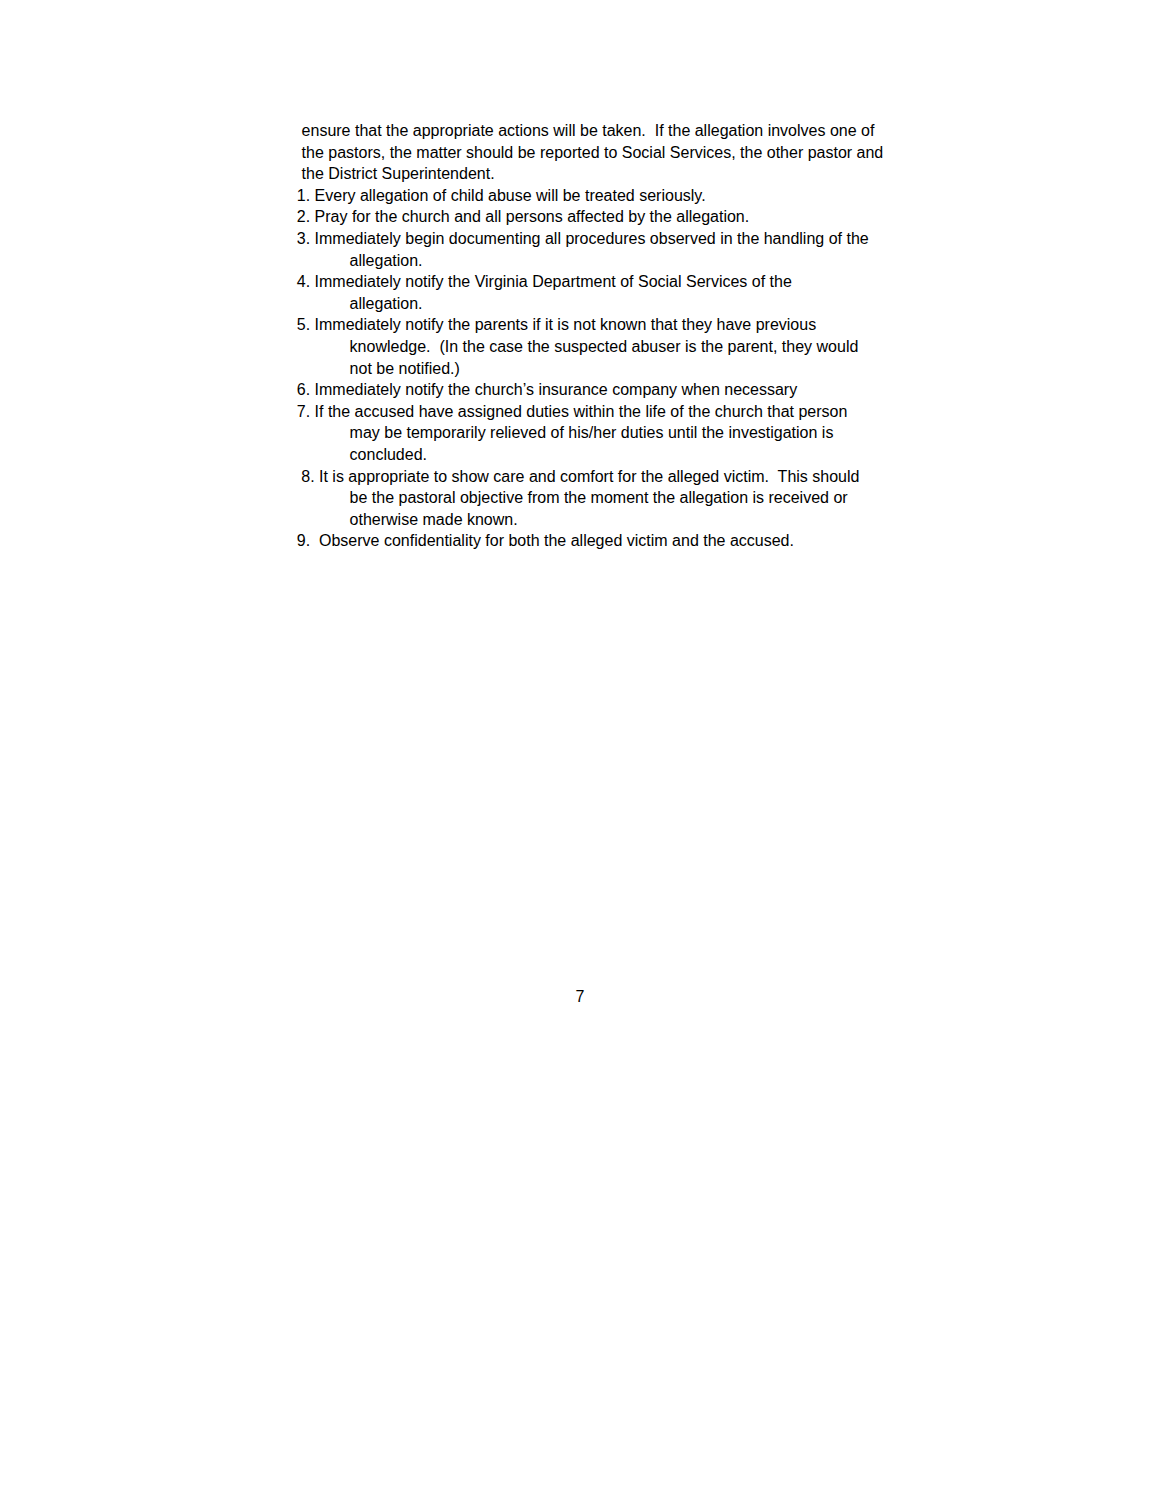ensure that the appropriate actions will be taken. If the allegation involves one of the pastors, the matter should be reported to Social Services, the other pastor and the District Superintendent.
1. Every allegation of child abuse will be treated seriously.
2. Pray for the church and all persons affected by the allegation.
3. Immediately begin documenting all procedures observed in the handling of the allegation.
4. Immediately notify the Virginia Department of Social Services of the allegation.
5. Immediately notify the parents if it is not known that they have previous knowledge. (In the case the suspected abuser is the parent, they would not be notified.)
6. Immediately notify the church’s insurance company when necessary
7. If the accused have assigned duties within the life of the church that person may be temporarily relieved of his/her duties until the investigation is concluded.
8. It is appropriate to show care and comfort for the alleged victim. This should be the pastoral objective from the moment the allegation is received or otherwise made known.
9. Observe confidentiality for both the alleged victim and the accused.
7